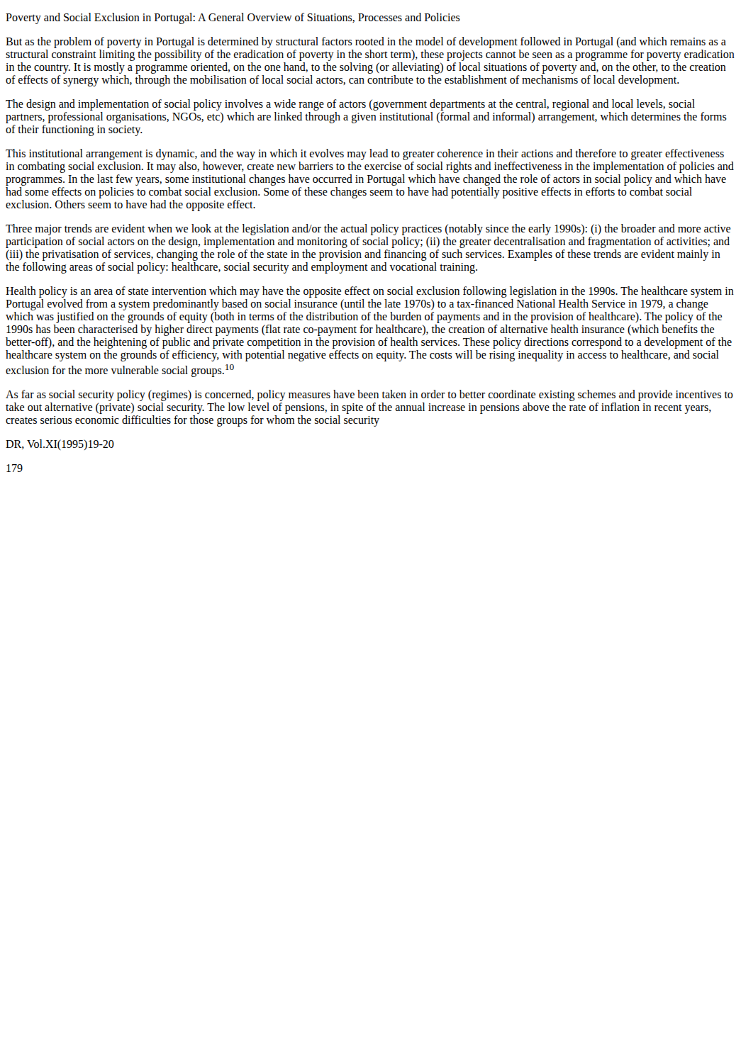Poverty and Social Exclusion in Portugal: A General Overview of Situations, Processes and Policies
But as the problem of poverty in Portugal is determined by structural factors rooted in the model of development followed in Portugal (and which remains as a structural constraint limiting the possibility of the eradication of poverty in the short term), these projects cannot be seen as a programme for poverty eradication in the country. It is mostly a programme oriented, on the one hand, to the solving (or alleviating) of local situations of poverty and, on the other, to the creation of effects of synergy which, through the mobilisation of local social actors, can contribute to the establishment of mechanisms of local development.
The design and implementation of social policy involves a wide range of actors (government departments at the central, regional and local levels, social partners, professional organisations, NGOs, etc) which are linked through a given institutional (formal and informal) arrangement, which determines the forms of their functioning in society.
This institutional arrangement is dynamic, and the way in which it evolves may lead to greater coherence in their actions and therefore to greater effectiveness in combating social exclusion. It may also, however, create new barriers to the exercise of social rights and ineffectiveness in the implementation of policies and programmes. In the last few years, some institutional changes have occurred in Portugal which have changed the role of actors in social policy and which have had some effects on policies to combat social exclusion. Some of these changes seem to have had potentially positive effects in efforts to combat social exclusion. Others seem to have had the opposite effect.
Three major trends are evident when we look at the legislation and/or the actual policy practices (notably since the early 1990s): (i) the broader and more active participation of social actors on the design, implementation and monitoring of social policy; (ii) the greater decentralisation and fragmentation of activities; and (iii) the privatisation of services, changing the role of the state in the provision and financing of such services. Examples of these trends are evident mainly in the following areas of social policy: healthcare, social security and employment and vocational training.
Health policy is an area of state intervention which may have the opposite effect on social exclusion following legislation in the 1990s. The healthcare system in Portugal evolved from a system predominantly based on social insurance (until the late 1970s) to a tax-financed National Health Service in 1979, a change which was justified on the grounds of equity (both in terms of the distribution of the burden of payments and in the provision of healthcare). The policy of the 1990s has been characterised by higher direct payments (flat rate co-payment for healthcare), the creation of alternative health insurance (which benefits the better-off), and the heightening of public and private competition in the provision of health services. These policy directions correspond to a development of the healthcare system on the grounds of efficiency, with potential negative effects on equity. The costs will be rising inequality in access to healthcare, and social exclusion for the more vulnerable social groups.10
As far as social security policy (regimes) is concerned, policy measures have been taken in order to better coordinate existing schemes and provide incentives to take out alternative (private) social security. The low level of pensions, in spite of the annual increase in pensions above the rate of inflation in recent years, creates serious economic difficulties for those groups for whom the social security
DR, Vol.XI(1995)19-20
179